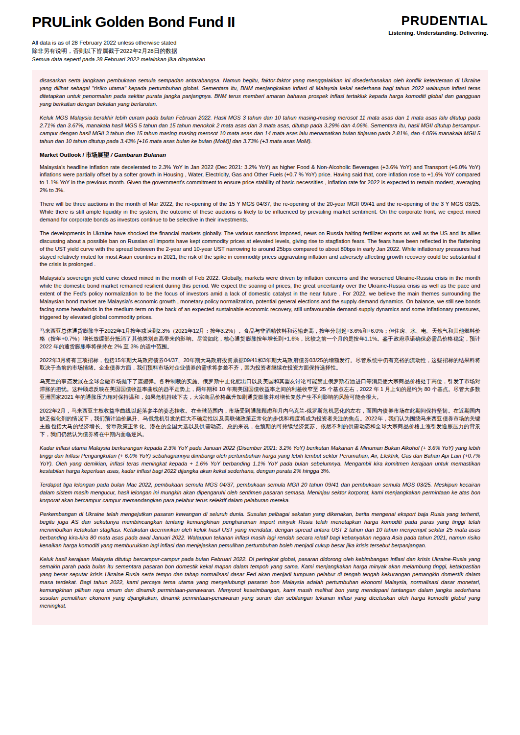PRULink Golden Bond Fund II
PRUDENTIAL
Listening. Understanding. Delivering.
All data is as of 28 February 2022 unless otherwise stated
除非另有说明，否则以下皆属截于2022年2月28日的数据
Semua data seperti pada 28 Februari 2022 melainkan jika dinyatakan
disasarkan serta jangkaan pembukaan semula sempadan antarabangsa. Namun begitu, faktor-faktor yang menggalakkan ini disederhanakan oleh konflik ketenteraan di Ukraine yang dilihat sebagai "risiko utama" kepada pertumbuhan global. Sementara itu, BNM menjangkakan inflasi di Malaysia kekal sederhana bagi tahun 2022 walaupun inflasi teras ditetapkan untuk penormalan pada sekitar purata jangka panjangnya. BNM terus memberi amaran bahawa prospek inflasi tertakluk kepada harga komoditi global dan gangguan yang berkaitan dengan bekalan yang berlarutan.
Keluk MGS Malaysia berakhir lebih curam pada bulan Februari 2022. Hasil MGS 3 tahun dan 10 tahun masing-masing merosot 11 mata asas dan 1 mata asas lalu ditutup pada 2.71% dan 3.67%, manakala hasil MGS 5 tahun dan 15 tahun menokok 2 mata asas dan 3 mata asas, ditutup pada 3.29% dan 4.06%. Sementara itu, hasil MGII ditutup bercampur-campur dengan hasil MGII 3 tahun dan 15 tahun masing-masing merosot 10 mata asas dan 14 mata asas lalu menamatkan bulan tinjauan pada 2.81%, dan 4.05% manakala MGII 5 tahun dan 10 tahun ditutup pada 3.43% [+16 mata asas bulan ke bulan (MoM)] dan 3.73% (+3 mata asas MoM).
Market Outlook / 市场展望 / Gambaran Bulanan
Malaysia's headline inflation rate decelerated to 2.3% YoY in Jan 2022 (Dec 2021: 3.2% YoY) as higher Food & Non-Alcoholic Beverages (+3.6% YoY) and Transport (+6.0% YoY) inflations were partially offset by a softer growth in Housing , Water, Electricity, Gas and Other Fuels (+0.7 % YoY) price. Having said that, core inflation rose to +1.6% YoY compared to 1.1% YoY in the previous month. Given the government's commitment to ensure price stability of basic necessities , inflation rate for 2022 is expected to remain modest, averaging 2% to 3%.
There will be three auctions in the month of Mar 2022, the re-opening of the 15 Y MGS 04/37, the re-opening of the 20-year MGII 09/41 and the re-opening of the 3 Y MGS 03/25. While there is still ample liquidity in the system, the outcome of these auctions is likely to be influenced by prevailing market sentiment. On the corporate front, we expect mixed demand for corporate bonds as investors continue to be selective in their investments.
The developments in Ukraine have shocked the financial markets globally. The various sanctions imposed, news on Russia halting fertilizer exports as well as the US and its allies discussing about a possible ban on Russian oil imports have kept commodity prices at elevated levels, giving rise to stagflation fears. The fears have been reflected in the flattening of the UST yield curve with the spread between the 2-year and 10-year UST narrowing to around 25bps compared to about 80bps in early Jan 2022. While inflationary pressures had stayed relatively muted for most Asian countries in 2021, the risk of the spike in commodity prices aggravating inflation and adversely affecting growth recovery could be substantial if the crisis is prolonged .
Malaysia's sovereign yield curve closed mixed in the month of Feb 2022. Globally, markets were driven by inflation concerns and the worsened Ukraine-Russia crisis in the month while the domestic bond market remained resilient during this period. We expect the soaring oil prices, the great uncertainty over the Ukraine-Russia crisis as well as the pace and extent of the Fed's policy normalization to be the focus of investors amid a lack of domestic catalyst in the near future . For 2022, we believe the main themes surrounding the Malaysian bond market are Malaysia's economic growth , monetary policy normalization, potential general elections and the supply-demand dynamics. On balance, we still see bonds facing some headwinds in the medium-term on the back of an expected sustainable economic recovery, still unfavourable demand-supply dynamics and some inflationary pressures, triggered by elevated global commodity prices.
马来西亚总体通货膨胀率于2022年1月按年减速到2.3%（2021年12月：按年3.2%）。食品与非酒精饮料和运输走高，按年分别起+3.6%和+6.0%；但住房、水、电、天然气和其他燃料价格（按年+0.7%）增长放缓部分抵消了其他类别走高带来的影响。尽管如此，核心通货膨胀按年增长到+1.6%，比较之前一个月的是按年1.1%。鉴于政府承诺确保必需品价格稳定，预计 2022 年的通货膨胀率将保持在 2% 至 3% 的适中范围。
2022年3月将有三项招标，包括15年期大马政府债券04/37、20年期大马政府投资票据09/41和3年期大马政府债券03/25的增额发行。尽管系统中仍有充裕的流动性，这些招标的结果料将取决于当前的市场情绪。企业债券方面，我们预料市场对企业债券的需求将参差不齐，因为投资者继续在投资方面保持选择性。
乌克兰的事态发展在全球金融市场抛下了震撼弹。各种制裁的实施、俄罗斯中止化肥出口以及美国和其盟友讨论可能禁止俄罗斯石油进口等消息使大宗商品价格处于高位，引发了市场对滞胀的担忧。这种顾虑反映在美国国债收益率曲线的趋平走势上，两年期和 10 年期美国国债收益率之间的利差收窄至 25 个基点左右，2022 年 1 月上旬的是约为 80 个基点。尽管大多数亚洲国家2021 年的通胀压力相对保持温和，如果危机持续下去，大宗商品价格飙升加剧通货膨胀并对增长复苏产生不利影响的风险可能会很大。
2022年2月，马来西亚主权收益率曲线以起落参半的姿态挂收。在全球范围内，市场受到通胀顾虑和月内乌克兰-俄罗斯危机恶化的左右，而国内债券市场在此期间保持坚韧。在近期国内缺乏催化剂的情况下，我们预计油价飙升、乌俄危机引发的巨大不确定性以及美联储政策正常化的步伐和程度将成为投资者关注的焦点。2022年，我们认为围绕马来西亚债券市场的关键主题包括大马的经济增长、货币政策正常化、潜在的全国大选以及供需动态。总的来说，在预期的可持续经济复苏、依然不利的供需动态和全球大宗商品价格上涨引发通胀压力的背景下，我们仍然认为债券将在中期内面临逆风。
Kadar inflasi utama Malaysia berkurangan kepada 2.3% YoY pada Januari 2022 (Disember 2021: 3.2% YoY) berikutan Makanan & Minuman Bukan Alkohol (+ 3.6% YoY) yang lebih tinggi dan Inflasi Pengangkutan (+ 6.0% YoY) sebahagiannya diimbangi oleh pertumbuhan harga yang lebih lembut sektor Perumahan, Air, Elektrik, Gas dan Bahan Api Lain (+0.7% YoY). Oleh yang demikian, inflasi teras meningkat kepada + 1.6% YoY berbanding 1.1% YoY pada bulan sebelumnya. Mengambil kira komitmen kerajaan untuk memastikan kestabilan harga keperluan asas, kadar inflasi bagi 2022 dijangka akan kekal sederhana, dengan purata 2% hingga 3%.
Terdapat tiga lelongan pada bulan Mac 2022, pembukaan semula MGS 04/37, pembukaan semula MGII 20 tahun 09/41 dan pembukaan semula MGS 03/25. Meskipun kecairan dalam sistem masih mengucur, hasil lelongan ini mungkin akan dipengaruhi oleh sentimen pasaran semasa. Meninjau sektor korporat, kami menjangkakan permintaan ke atas bon korporat akan bercampur-campur memandangkan para pelabur terus selektif dalam pelaburan mereka.
Perkembangan di Ukraine telah mengejutkan pasaran kewangan di seluruh dunia. Susulan pelbagai sekatan yang dikenakan, berita mengenai eksport baja Rusia yang terhenti, begitu juga AS dan sekutunya membincangkan tentang kemungkinan pengharaman import minyak Rusia telah menetapkan harga komoditi pada paras yang tinggi telah menimbulkan ketakutan stagflasi. Ketakutan dicerminkan oleh keluk hasil UST yang mendatar, dengan spread antara UST 2 tahun dan 10 tahun menyempit sekitar 25 mata asas berbanding kira-kira 80 mata asas pada awal Januari 2022. Walaupun tekanan inflasi masih lagi rendah secara relatif bagi kebanyakan negara Asia pada tahun 2021, namun risiko kenaikan harga komoditi yang memburukkan lagi inflasi dan menjejaskan pemulihan pertumbuhan boleh menjadi cukup besar jika krisis tersebut berpanjangan.
Keluk hasil kerajaan Malaysia ditutup bercampur-campur pada bulan Februari 2022. Di peringkat global, pasaran didorong oleh kebimbangan inflasi dan krisis Ukraine-Rusia yang semakin parah pada bulan itu sementara pasaran bon domestik kekal mapan dalam tempoh yang sama. Kami menjangkakan harga minyak akan melambung tinggi, ketakpastian yang besar seputar krisis Ukraine-Rusia serta tempo dan tahap normalisasi dasar Fed akan menjadi tumpuan pelabur di tengah-tengah kekurangan pemangkin domestik dalam masa terdekat. Bagi tahun 2022, kami percaya tema utama yang menyelubungi pasaran bon Malaysia adalah pertumbuhan ekonomi Malaysia, normalisasi dasar monetari, kemungkinan pilihan raya umum dan dinamik permintaan-penawaran. Menyorot keseimbangan, kami masih melihat bon yang mendepani tantangan dalam jangka sederhana susulan pemulihan ekonomi yang dijangkakan, dinamik permintaan-penawaran yang suram dan sebilangan tekanan inflasi yang dicetuskan oleh harga komoditi global yang meningkat.